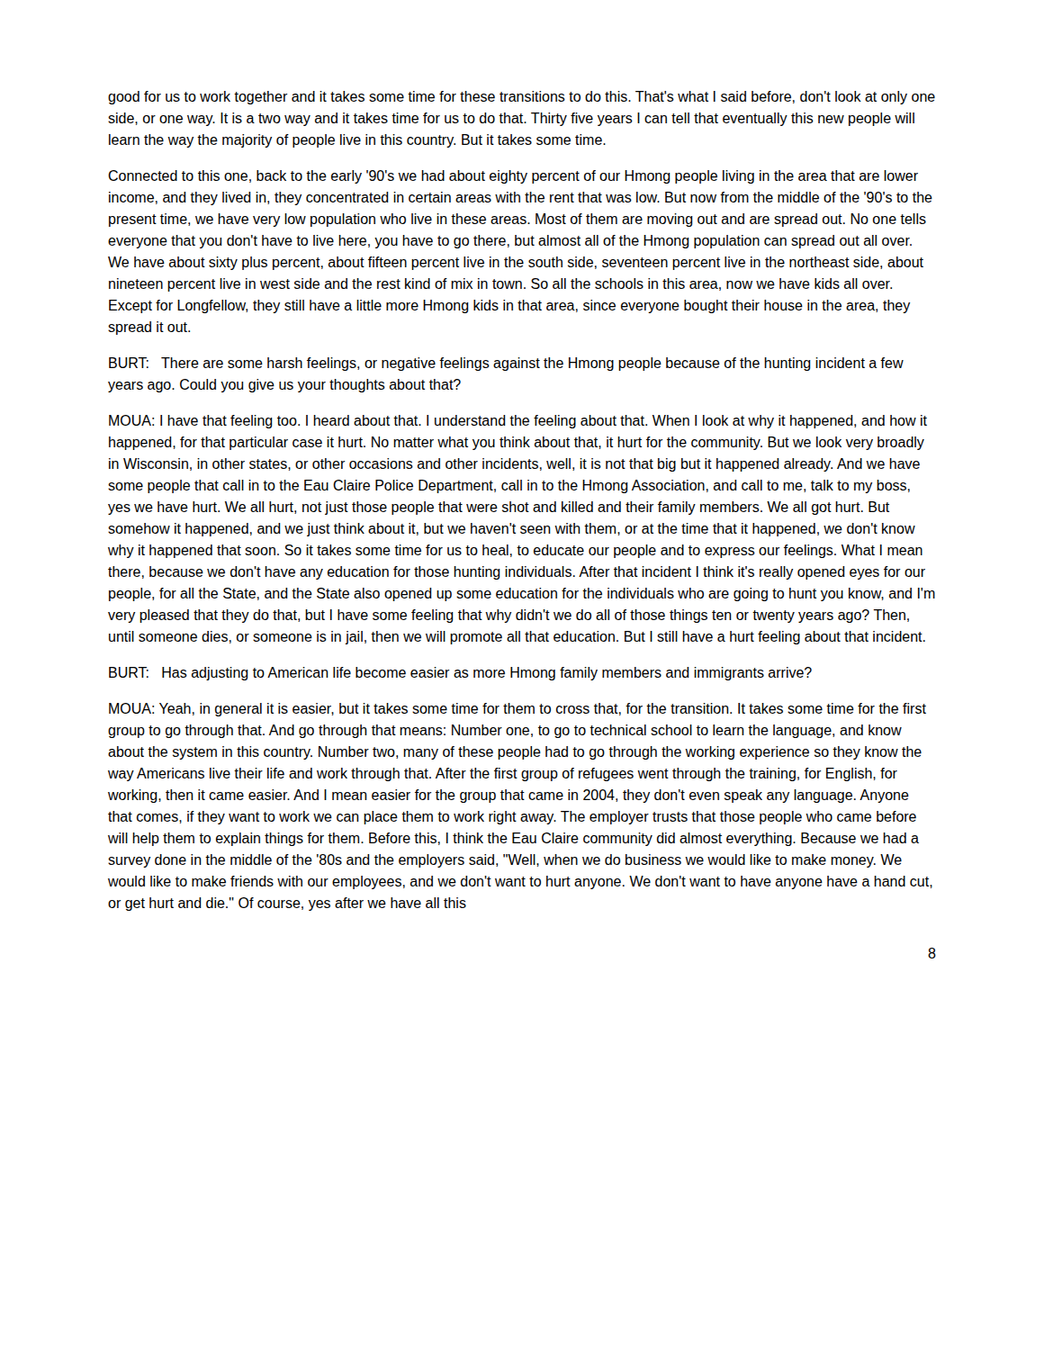good for us to work together and it takes some time for these transitions to do this. That's what I said before, don't look at only one side, or one way. It is a two way and it takes time for us to do that. Thirty five years I can tell that eventually this new people will learn the way the majority of people live in this country. But it takes some time.
Connected to this one, back to the early '90's we had about eighty percent of our Hmong people living in the area that are lower income, and they lived in, they concentrated in certain areas with the rent that was low. But now from the middle of the '90's to the present time, we have very low population who live in these areas. Most of them are moving out and are spread out. No one tells everyone that you don't have to live here, you have to go there, but almost all of the Hmong population can spread out all over. We have about sixty plus percent, about fifteen percent live in the south side, seventeen percent live in the northeast side, about nineteen percent live in west side and the rest kind of mix in town. So all the schools in this area, now we have kids all over. Except for Longfellow, they still have a little more Hmong kids in that area, since everyone bought their house in the area, they spread it out.
BURT: There are some harsh feelings, or negative feelings against the Hmong people because of the hunting incident a few years ago. Could you give us your thoughts about that?
MOUA: I have that feeling too. I heard about that. I understand the feeling about that. When I look at why it happened, and how it happened, for that particular case it hurt. No matter what you think about that, it hurt for the community. But we look very broadly in Wisconsin, in other states, or other occasions and other incidents, well, it is not that big but it happened already. And we have some people that call in to the Eau Claire Police Department, call in to the Hmong Association, and call to me, talk to my boss, yes we have hurt. We all hurt, not just those people that were shot and killed and their family members. We all got hurt. But somehow it happened, and we just think about it, but we haven't seen with them, or at the time that it happened, we don't know why it happened that soon. So it takes some time for us to heal, to educate our people and to express our feelings. What I mean there, because we don't have any education for those hunting individuals. After that incident I think it's really opened eyes for our people, for all the State, and the State also opened up some education for the individuals who are going to hunt you know, and I'm very pleased that they do that, but I have some feeling that why didn't we do all of those things ten or twenty years ago? Then, until someone dies, or someone is in jail, then we will promote all that education. But I still have a hurt feeling about that incident.
BURT: Has adjusting to American life become easier as more Hmong family members and immigrants arrive?
MOUA: Yeah, in general it is easier, but it takes some time for them to cross that, for the transition. It takes some time for the first group to go through that. And go through that means: Number one, to go to technical school to learn the language, and know about the system in this country. Number two, many of these people had to go through the working experience so they know the way Americans live their life and work through that. After the first group of refugees went through the training, for English, for working, then it came easier. And I mean easier for the group that came in 2004, they don't even speak any language. Anyone that comes, if they want to work we can place them to work right away. The employer trusts that those people who came before will help them to explain things for them. Before this, I think the Eau Claire community did almost everything. Because we had a survey done in the middle of the '80s and the employers said, "Well, when we do business we would like to make money. We would like to make friends with our employees, and we don't want to hurt anyone. We don't want to have anyone have a hand cut, or get hurt and die." Of course, yes after we have all this
8